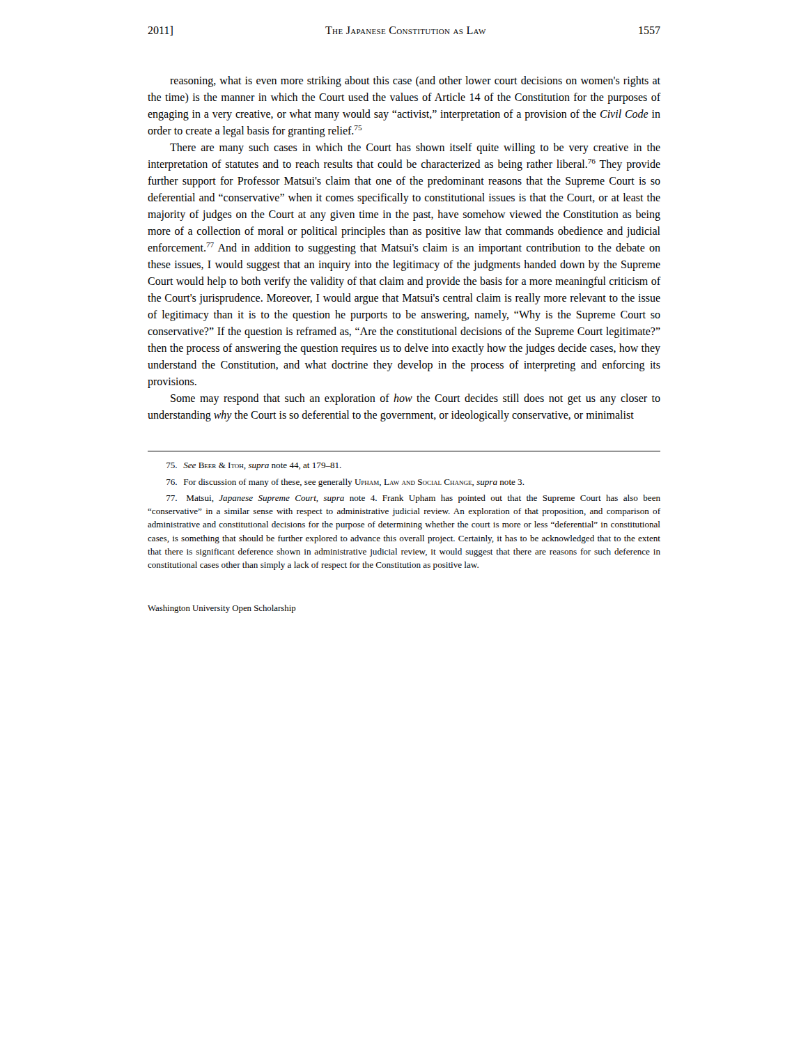2011] The Japanese Constitution as Law 1557
reasoning, what is even more striking about this case (and other lower court decisions on women's rights at the time) is the manner in which the Court used the values of Article 14 of the Constitution for the purposes of engaging in a very creative, or what many would say “activist,” interpretation of a provision of the Civil Code in order to create a legal basis for granting relief.75
There are many such cases in which the Court has shown itself quite willing to be very creative in the interpretation of statutes and to reach results that could be characterized as being rather liberal.76 They provide further support for Professor Matsui's claim that one of the predominant reasons that the Supreme Court is so deferential and “conservative” when it comes specifically to constitutional issues is that the Court, or at least the majority of judges on the Court at any given time in the past, have somehow viewed the Constitution as being more of a collection of moral or political principles than as positive law that commands obedience and judicial enforcement.77 And in addition to suggesting that Matsui's claim is an important contribution to the debate on these issues, I would suggest that an inquiry into the legitimacy of the judgments handed down by the Supreme Court would help to both verify the validity of that claim and provide the basis for a more meaningful criticism of the Court's jurisprudence. Moreover, I would argue that Matsui's central claim is really more relevant to the issue of legitimacy than it is to the question he purports to be answering, namely, “Why is the Supreme Court so conservative?” If the question is reframed as, “Are the constitutional decisions of the Supreme Court legitimate?” then the process of answering the question requires us to delve into exactly how the judges decide cases, how they understand the Constitution, and what doctrine they develop in the process of interpreting and enforcing its provisions.
Some may respond that such an exploration of how the Court decides still does not get us any closer to understanding why the Court is so deferential to the government, or ideologically conservative, or minimalist
75. See Beer & Itoh, supra note 44, at 179–81.
76. For discussion of many of these, see generally Upham, Law and Social Change, supra note 3.
77. Matsui, Japanese Supreme Court, supra note 4. Frank Upham has pointed out that the Supreme Court has also been “conservative” in a similar sense with respect to administrative judicial review. An exploration of that proposition, and comparison of administrative and constitutional decisions for the purpose of determining whether the court is more or less “deferential” in constitutional cases, is something that should be further explored to advance this overall project. Certainly, it has to be acknowledged that to the extent that there is significant deference shown in administrative judicial review, it would suggest that there are reasons for such deference in constitutional cases other than simply a lack of respect for the Constitution as positive law.
Washington University Open Scholarship